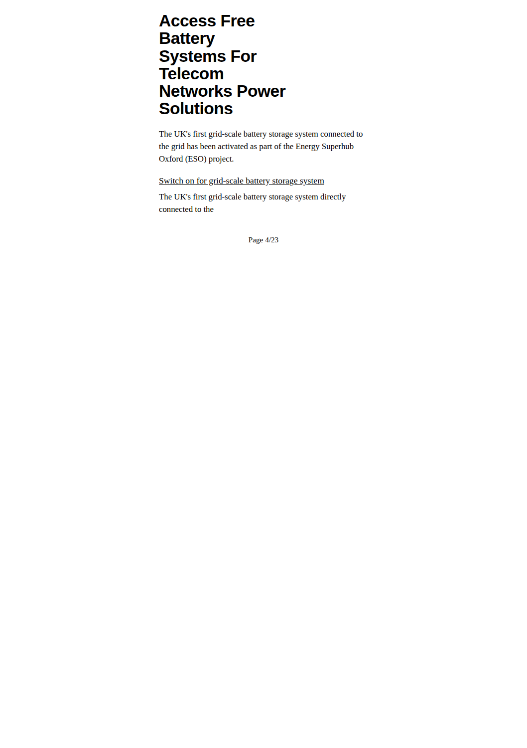Access Free Battery Systems For Telecom Networks Power Solutions
The UK's first grid-scale battery storage system connected to the grid has been activated as part of the Energy Superhub Oxford (ESO) project.
Switch on for grid-scale battery storage system
The UK's first grid-scale battery storage system directly connected to the
Page 4/23